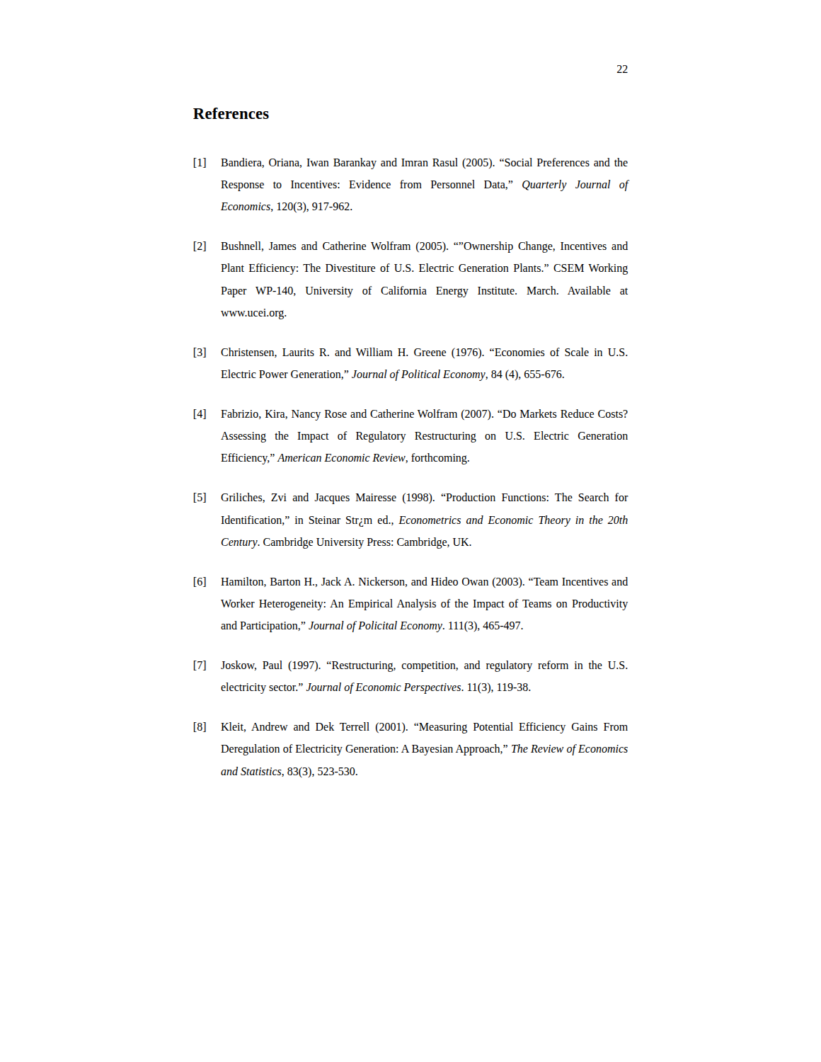22
References
[1] Bandiera, Oriana, Iwan Barankay and Imran Rasul (2005). “Social Preferences and the Response to Incentives: Evidence from Personnel Data,” Quarterly Journal of Economics, 120(3), 917-962.
[2] Bushnell, James and Catherine Wolfram (2005). “”Ownership Change, Incentives and Plant Efficiency: The Divestiture of U.S. Electric Generation Plants.” CSEM Working Paper WP-140, University of California Energy Institute. March. Available at www.ucei.org.
[3] Christensen, Laurits R. and William H. Greene (1976). “Economies of Scale in U.S. Electric Power Generation,” Journal of Political Economy, 84 (4), 655-676.
[4] Fabrizio, Kira, Nancy Rose and Catherine Wolfram (2007). “Do Markets Reduce Costs? Assessing the Impact of Regulatory Restructuring on U.S. Electric Generation Efficiency,” American Economic Review, forthcoming.
[5] Griliches, Zvi and Jacques Mairesse (1998). “Production Functions: The Search for Identification,” in Steinar Str¿m ed., Econometrics and Economic Theory in the 20th Century. Cambridge University Press: Cambridge, UK.
[6] Hamilton, Barton H., Jack A. Nickerson, and Hideo Owan (2003). “Team Incentives and Worker Heterogeneity: An Empirical Analysis of the Impact of Teams on Productivity and Participation,” Journal of Policital Economy. 111(3), 465-497.
[7] Joskow, Paul (1997). “Restructuring, competition, and regulatory reform in the U.S. electricity sector.” Journal of Economic Perspectives. 11(3), 119-38.
[8] Kleit, Andrew and Dek Terrell (2001). “Measuring Potential Efficiency Gains From Deregulation of Electricity Generation: A Bayesian Approach,” The Review of Economics and Statistics, 83(3), 523-530.